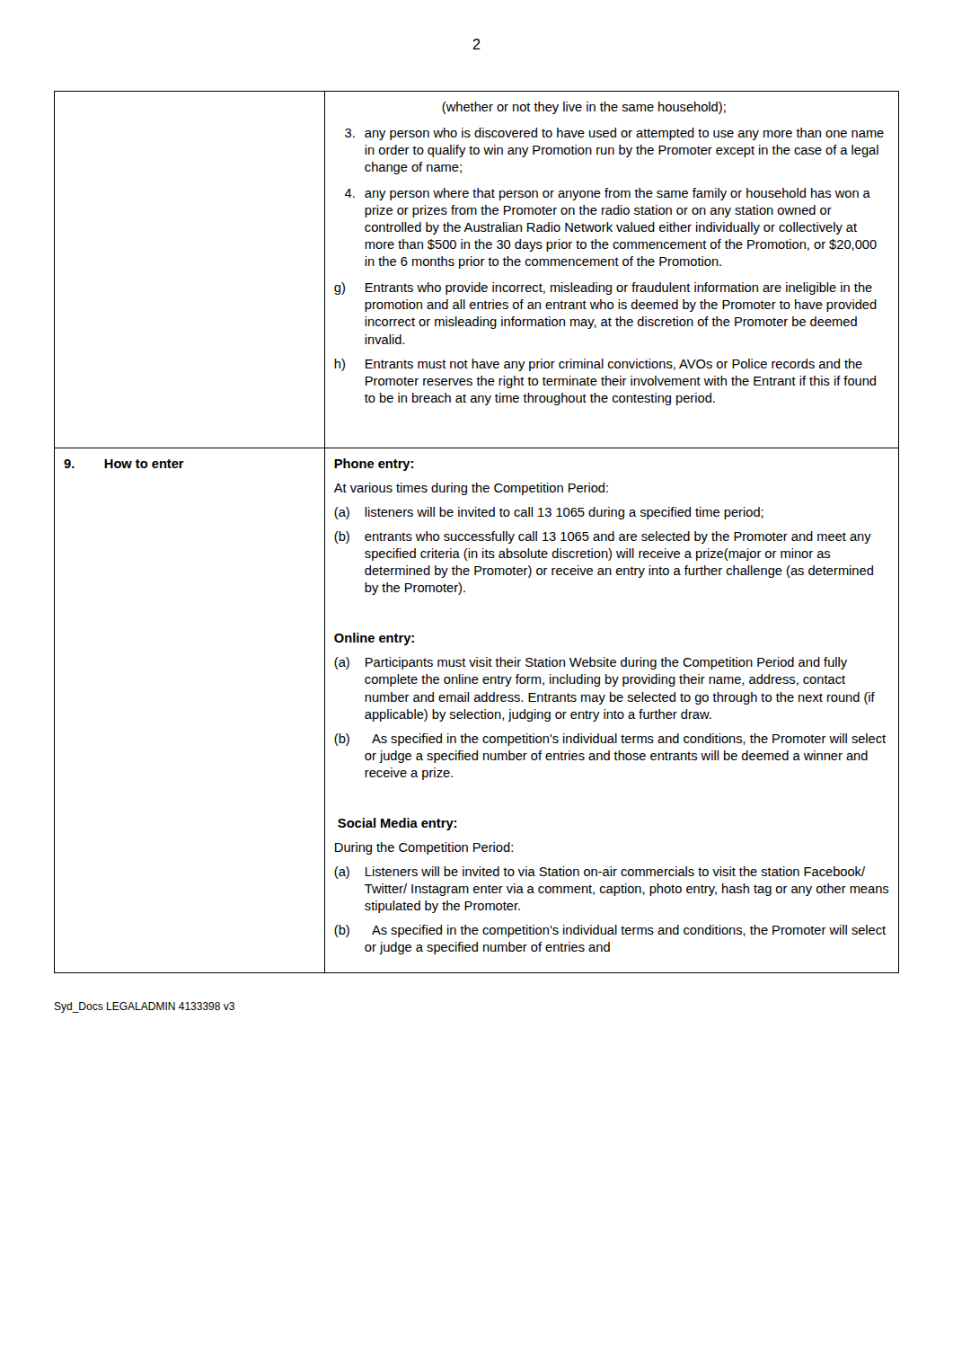2
| | (whether or not they live in the same household); any person who is discovered to have used or attempted to use any more than one name in order to qualify to win any Promotion run by the Promoter except in the case of a legal change of name; any person where that person or anyone from the same family or household has won a prize or prizes from the Promoter on the radio station or on any station owned or controlled by the Australian Radio Network valued either individually or collectively at more than $500 in the 30 days prior to the commencement of the Promotion, or $20,000 in the 6 months prior to the commencement of the Promotion. g) Entrants who provide incorrect, misleading or fraudulent information are ineligible in the promotion and all entries of an entrant who is deemed by the Promoter to have provided incorrect or misleading information may, at the discretion of the Promoter be deemed invalid. h) Entrants must not have any prior criminal convictions, AVOs or Police records and the Promoter reserves the right to terminate their involvement with the Entrant if this if found to be in breach at any time throughout the contesting period. |
| 9. How to enter | Phone entry: At various times during the Competition Period: (a) listeners will be invited to call 13 1065 during a specified time period; (b) entrants who successfully call 13 1065 and are selected by the Promoter and meet any specified criteria (in its absolute discretion) will receive a prize(major or minor as determined by the Promoter) or receive an entry into a further challenge (as determined by the Promoter). Online entry: (a) Participants must visit their Station Website during the Competition Period and fully complete the online entry form, including by providing their name, address, contact number and email address. Entrants may be selected to go through to the next round (if applicable) by selection, judging or entry into a further draw. (b) As specified in the competition's individual terms and conditions, the Promoter will select or judge a specified number of entries and those entrants will be deemed a winner and receive a prize. Social Media entry: During the Competition Period: (a) Listeners will be invited to via Station on-air commercials to visit the station Facebook/ Twitter/ Instagram enter via a comment, caption, photo entry, hash tag or any other means stipulated by the Promoter. (b) As specified in the competition's individual terms and conditions, the Promoter will select or judge a specified number of entries and |
Syd_Docs LEGALADMIN 4133398 v3